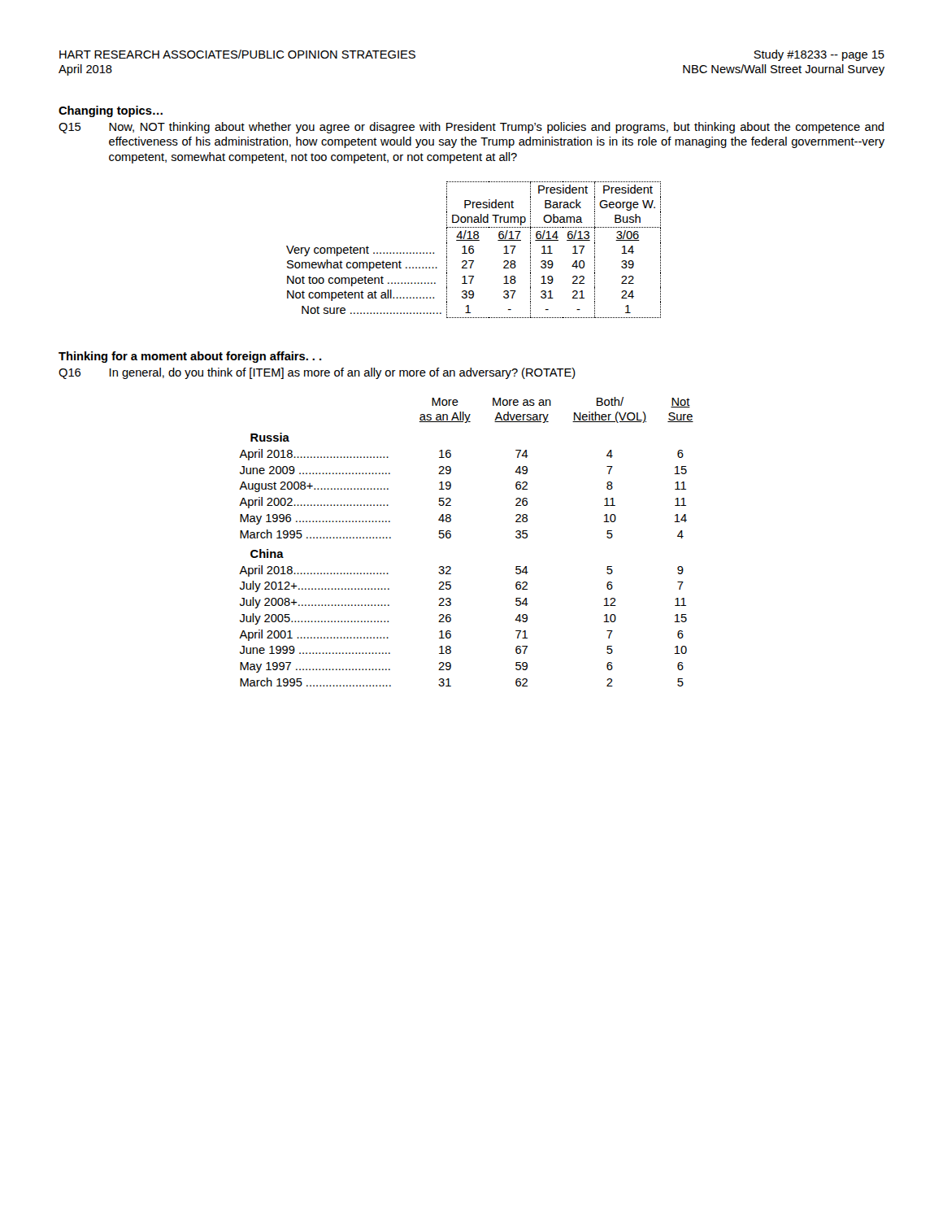| HART RESEARCH ASSOCIATES/PUBLIC OPINION STRATEGIES | Study #18233 -- page 15 |
| April 2018 | NBC News/Wall Street Journal Survey |
Changing topics…
| Q15 | Now, NOT thinking about whether you agree or disagree with President Trump’s policies and programs, but thinking about the competence and effectiveness of his administration, how competent would you say the Trump administration is in its role of managing the federal government--very competent, somewhat competent, not too competent, or not competent at all? |
| | | President | President |
| | President | Barack | George W. |
| | Donald Trump | Obama | Bush |
| | 4/18 | 6/17 | 6/14 | 6/13 | 3/06 |
| Very competent ................... | 16 | 17 | 11 | 17 | 14 |
| Somewhat competent .......... | 27 | 28 | 39 | 40 | 39 |
| Not too competent ............... | 17 | 18 | 19 | 22 | 22 |
| Not competent at all ............. | 39 | 37 | 31 | 21 | 24 |
| Not sure ............................ | 1 | - | - | - | 1 |
Thinking for a moment about foreign affairs. . .
| Q16 | In general, do you think of [ITEM] as more of an ally or more of an adversary? (ROTATE) |
| | More as an Ally | More as an Adversary | Both/ Neither (VOL) | Not Sure |
| --- | --- | --- | --- | --- |
| Russia | | | | |
| April 2018 ............................. | 16 | 74 | 4 | 6 |
| June 2009 ............................ | 29 | 49 | 7 | 15 |
| August 2008+ ....................... | 19 | 62 | 8 | 11 |
| April 2002 ............................. | 52 | 26 | 11 | 11 |
| May 1996 ............................. | 48 | 28 | 10 | 14 |
| March 1995 .......................... | 56 | 35 | 5 | 4 |
| China | | | | |
| April 2018 ............................. | 32 | 54 | 5 | 9 |
| July 2012+ ............................ | 25 | 62 | 6 | 7 |
| July 2008+ ............................ | 23 | 54 | 12 | 11 |
| July 2005 .............................. | 26 | 49 | 10 | 15 |
| April 2001 ............................ | 16 | 71 | 7 | 6 |
| June 1999 ............................ | 18 | 67 | 5 | 10 |
| May 1997 ............................. | 29 | 59 | 6 | 6 |
| March 1995 .......................... | 31 | 62 | 2 | 5 |